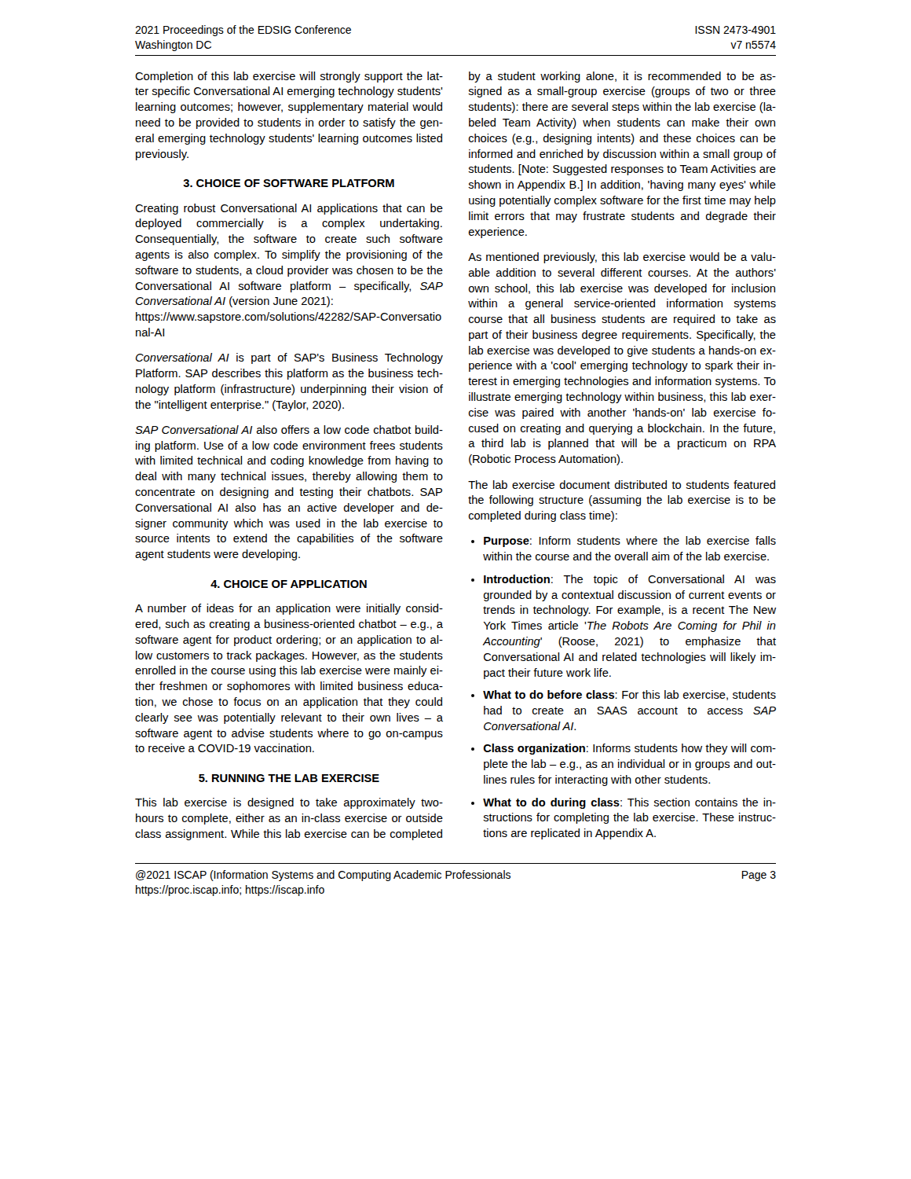2021 Proceedings of the EDSIG Conference
Washington DC
ISSN 2473-4901
v7 n5574
Completion of this lab exercise will strongly support the latter specific Conversational AI emerging technology students' learning outcomes; however, supplementary material would need to be provided to students in order to satisfy the general emerging technology students' learning outcomes listed previously.
3. CHOICE OF SOFTWARE PLATFORM
Creating robust Conversational AI applications that can be deployed commercially is a complex undertaking. Consequentially, the software to create such software agents is also complex. To simplify the provisioning of the software to students, a cloud provider was chosen to be the Conversational AI software platform – specifically, SAP Conversational AI (version June 2021):
https://www.sapstore.com/solutions/42282/SAP-Conversational-AI
Conversational AI is part of SAP's Business Technology Platform. SAP describes this platform as the business technology platform (infrastructure) underpinning their vision of the "intelligent enterprise." (Taylor, 2020).
SAP Conversational AI also offers a low code chatbot building platform. Use of a low code environment frees students with limited technical and coding knowledge from having to deal with many technical issues, thereby allowing them to concentrate on designing and testing their chatbots. SAP Conversational AI also has an active developer and designer community which was used in the lab exercise to source intents to extend the capabilities of the software agent students were developing.
4. CHOICE OF APPLICATION
A number of ideas for an application were initially considered, such as creating a business-oriented chatbot – e.g., a software agent for product ordering; or an application to allow customers to track packages. However, as the students enrolled in the course using this lab exercise were mainly either freshmen or sophomores with limited business education, we chose to focus on an application that they could clearly see was potentially relevant to their own lives – a software agent to advise students where to go on-campus to receive a COVID-19 vaccination.
5. RUNNING THE LAB EXERCISE
This lab exercise is designed to take approximately two-hours to complete, either as an in-class exercise or outside class assignment. While this lab exercise can be completed by a student working alone, it is recommended to be assigned as a small-group exercise (groups of two or three students): there are several steps within the lab exercise (labeled Team Activity) when students can make their own choices (e.g., designing intents) and these choices can be informed and enriched by discussion within a small group of students. [Note: Suggested responses to Team Activities are shown in Appendix B.] In addition, 'having many eyes' while using potentially complex software for the first time may help limit errors that may frustrate students and degrade their experience.
As mentioned previously, this lab exercise would be a valuable addition to several different courses. At the authors' own school, this lab exercise was developed for inclusion within a general service-oriented information systems course that all business students are required to take as part of their business degree requirements. Specifically, the lab exercise was developed to give students a hands-on experience with a 'cool' emerging technology to spark their interest in emerging technologies and information systems. To illustrate emerging technology within business, this lab exercise was paired with another 'hands-on' lab exercise focused on creating and querying a blockchain. In the future, a third lab is planned that will be a practicum on RPA (Robotic Process Automation).
The lab exercise document distributed to students featured the following structure (assuming the lab exercise is to be completed during class time):
Purpose: Inform students where the lab exercise falls within the course and the overall aim of the lab exercise.
Introduction: The topic of Conversational AI was grounded by a contextual discussion of current events or trends in technology. For example, is a recent The New York Times article 'The Robots Are Coming for Phil in Accounting' (Roose, 2021) to emphasize that Conversational AI and related technologies will likely impact their future work life.
What to do before class: For this lab exercise, students had to create an SAAS account to access SAP Conversational AI.
Class organization: Informs students how they will complete the lab – e.g., as an individual or in groups and outlines rules for interacting with other students.
What to do during class: This section contains the instructions for completing the lab exercise. These instructions are replicated in Appendix A.
@2021 ISCAP (Information Systems and Computing Academic Professionals
https://proc.iscap.info; https://iscap.info
Page 3